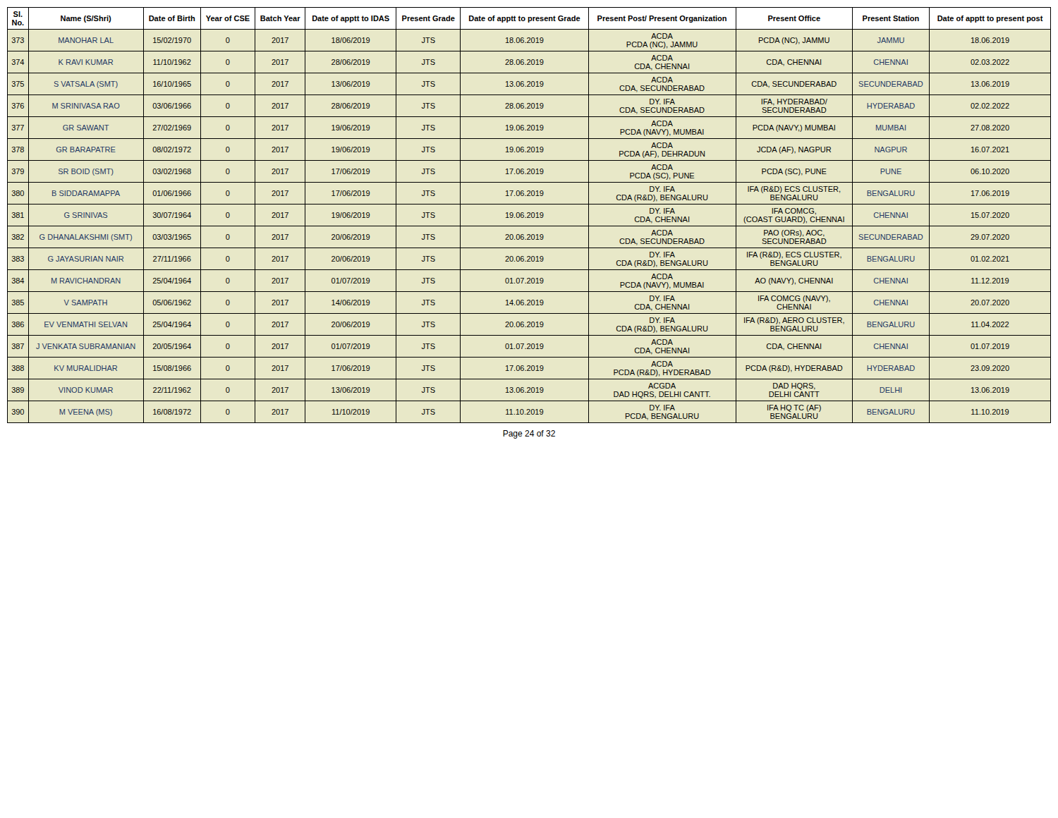| Sl. No. | Name (S/Shri) | Date of Birth | Year of CSE | Batch Year | Date of apptt to IDAS | Present Grade | Date of apptt to present Grade | Present Post/ Present Organization | Present Office | Present Station | Date of apptt to present post |
| --- | --- | --- | --- | --- | --- | --- | --- | --- | --- | --- | --- |
| 373 | MANOHAR LAL | 15/02/1970 | 0 | 2017 | 18/06/2019 | JTS | 18.06.2019 | ACDA PCDA (NC), JAMMU | PCDA (NC), JAMMU | JAMMU | 18.06.2019 |
| 374 | K RAVI KUMAR | 11/10/1962 | 0 | 2017 | 28/06/2019 | JTS | 28.06.2019 | ACDA CDA, CHENNAI | CDA, CHENNAI | CHENNAI | 02.03.2022 |
| 375 | S VATSALA (SMT) | 16/10/1965 | 0 | 2017 | 13/06/2019 | JTS | 13.06.2019 | ACDA CDA, SECUNDERABAD | CDA, SECUNDERABAD | SECUNDERABAD | 13.06.2019 |
| 376 | M SRINIVASA RAO | 03/06/1966 | 0 | 2017 | 28/06/2019 | JTS | 28.06.2019 | DY. IFA CDA, SECUNDERABAD | IFA, HYDERABAD/ SECUNDERABAD | HYDERABAD | 02.02.2022 |
| 377 | GR SAWANT | 27/02/1969 | 0 | 2017 | 19/06/2019 | JTS | 19.06.2019 | ACDA PCDA (NAVY), MUMBAI | PCDA (NAVY,) MUMBAI | MUMBAI | 27.08.2020 |
| 378 | GR BARAPATRE | 08/02/1972 | 0 | 2017 | 19/06/2019 | JTS | 19.06.2019 | ACDA PCDA (AF), DEHRADUN | JCDA (AF), NAGPUR | NAGPUR | 16.07.2021 |
| 379 | SR BOID (SMT) | 03/02/1968 | 0 | 2017 | 17/06/2019 | JTS | 17.06.2019 | ACDA PCDA (SC), PUNE | PCDA (SC), PUNE | PUNE | 06.10.2020 |
| 380 | B SIDDARAMAPPA | 01/06/1966 | 0 | 2017 | 17/06/2019 | JTS | 17.06.2019 | DY. IFA CDA (R&D), BENGALURU | IFA (R&D) ECS CLUSTER, BENGALURU | BENGALURU | 17.06.2019 |
| 381 | G SRINIVAS | 30/07/1964 | 0 | 2017 | 19/06/2019 | JTS | 19.06.2019 | DY. IFA CDA, CHENNAI | IFA COMCG, (COAST GUARD), CHENNAI | CHENNAI | 15.07.2020 |
| 382 | G DHANALAKSHMI (SMT) | 03/03/1965 | 0 | 2017 | 20/06/2019 | JTS | 20.06.2019 | ACDA CDA, SECUNDERABAD | PAO (ORs), AOC, SECUNDERABAD | SECUNDERABAD | 29.07.2020 |
| 383 | G JAYASURIAN NAIR | 27/11/1966 | 0 | 2017 | 20/06/2019 | JTS | 20.06.2019 | DY. IFA CDA (R&D), BENGALURU | IFA (R&D), ECS CLUSTER, BENGALURU | BENGALURU | 01.02.2021 |
| 384 | M RAVICHANDRAN | 25/04/1964 | 0 | 2017 | 01/07/2019 | JTS | 01.07.2019 | ACDA PCDA (NAVY), MUMBAI | AO (NAVY), CHENNAI | CHENNAI | 11.12.2019 |
| 385 | V SAMPATH | 05/06/1962 | 0 | 2017 | 14/06/2019 | JTS | 14.06.2019 | DY. IFA CDA, CHENNAI | IFA COMCG (NAVY), CHENNAI | CHENNAI | 20.07.2020 |
| 386 | EV VENMATHI SELVAN | 25/04/1964 | 0 | 2017 | 20/06/2019 | JTS | 20.06.2019 | DY. IFA CDA (R&D), BENGALURU | IFA (R&D), AERO CLUSTER, BENGALURU | BENGALURU | 11.04.2022 |
| 387 | J VENKATA SUBRAMANIAN | 20/05/1964 | 0 | 2017 | 01/07/2019 | JTS | 01.07.2019 | ACDA CDA, CHENNAI | CDA, CHENNAI | CHENNAI | 01.07.2019 |
| 388 | KV MURALIDHAR | 15/08/1966 | 0 | 2017 | 17/06/2019 | JTS | 17.06.2019 | ACDA PCDA (R&D), HYDERABAD | PCDA (R&D), HYDERABAD | HYDERABAD | 23.09.2020 |
| 389 | VINOD KUMAR | 22/11/1962 | 0 | 2017 | 13/06/2019 | JTS | 13.06.2019 | ACGDA DAD HQRS, DELHI CANTT. | DAD HQRS, DELHI CANTT | DELHI | 13.06.2019 |
| 390 | M VEENA (MS) | 16/08/1972 | 0 | 2017 | 11/10/2019 | JTS | 11.10.2019 | DY. IFA PCDA, BENGALURU | IFA HQ TC (AF) BENGALURU | BENGALURU | 11.10.2019 |
Page 24 of 32